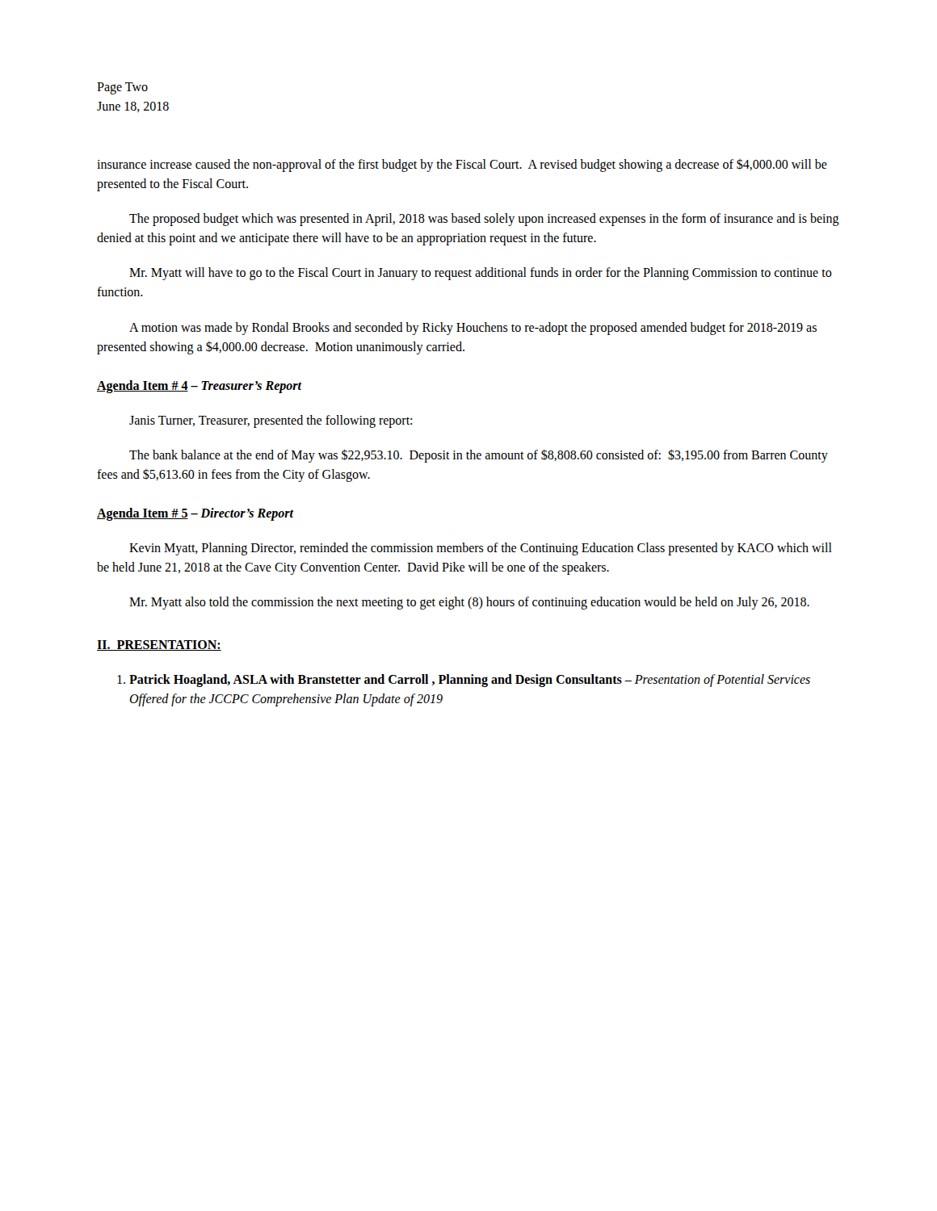Page Two
June 18, 2018
insurance increase caused the non-approval of the first budget by the Fiscal Court. A revised budget showing a decrease of $4,000.00 will be presented to the Fiscal Court.
The proposed budget which was presented in April, 2018 was based solely upon increased expenses in the form of insurance and is being denied at this point and we anticipate there will have to be an appropriation request in the future.
Mr. Myatt will have to go to the Fiscal Court in January to request additional funds in order for the Planning Commission to continue to function.
A motion was made by Rondal Brooks and seconded by Ricky Houchens to re-adopt the proposed amended budget for 2018-2019 as presented showing a $4,000.00 decrease. Motion unanimously carried.
Agenda Item # 4 – Treasurer’s Report
Janis Turner, Treasurer, presented the following report:
The bank balance at the end of May was $22,953.10. Deposit in the amount of $8,808.60 consisted of: $3,195.00 from Barren County fees and $5,613.60 in fees from the City of Glasgow.
Agenda Item # 5 – Director’s Report
Kevin Myatt, Planning Director, reminded the commission members of the Continuing Education Class presented by KACO which will be held June 21, 2018 at the Cave City Convention Center. David Pike will be one of the speakers.
Mr. Myatt also told the commission the next meeting to get eight (8) hours of continuing education would be held on July 26, 2018.
II. PRESENTATION:
Patrick Hoagland, ASLA with Branstetter and Carroll , Planning and Design Consultants – Presentation of Potential Services Offered for the JCCPC Comprehensive Plan Update of 2019